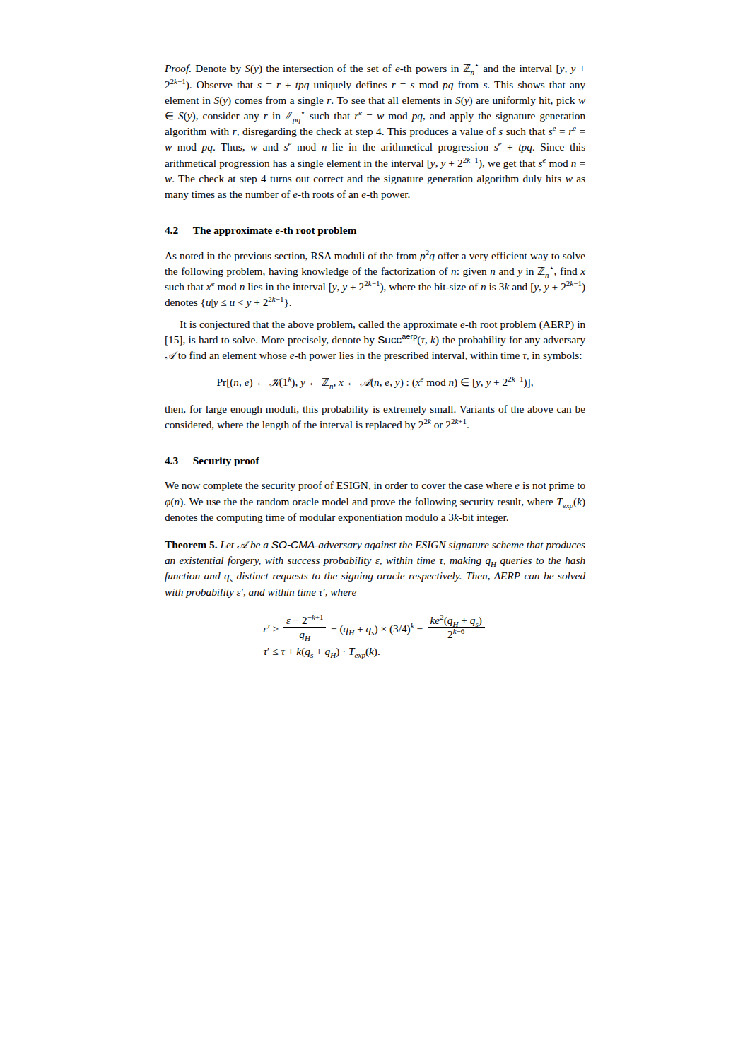Proof. Denote by S(y) the intersection of the set of e-th powers in ℤn⋆ and the interval [y, y + 22k−1). Observe that s = r + tpq uniquely defines r = s mod pq from s. This shows that any element in S(y) comes from a single r. To see that all elements in S(y) are uniformly hit, pick w ∈ S(y), consider any r in ℤpq⋆ such that re = w mod pq, and apply the signature generation algorithm with r, disregarding the check at step 4. This produces a value of s such that se = re = w mod pq. Thus, w and se mod n lie in the arithmetical progression se + tpq. Since this arithmetical progression has a single element in the interval [y, y + 22k−1), we get that se mod n = w. The check at step 4 turns out correct and the signature generation algorithm duly hits w as many times as the number of e-th roots of an e-th power.
4.2 The approximate e-th root problem
As noted in the previous section, RSA moduli of the from p2q offer a very efficient way to solve the following problem, having knowledge of the factorization of n: given n and y in ℤn⋆, find x such that xe mod n lies in the interval [y, y + 22k−1), where the bit-size of n is 3k and [y, y + 22k−1) denotes {u|y ≤ u < y + 22k−1}.
It is conjectured that the above problem, called the approximate e-th root problem (AERP) in [15], is hard to solve. More precisely, denote by Succaerp(τ, k) the probability for any adversary 𝒜 to find an element whose e-th power lies in the prescribed interval, within time τ, in symbols:
Pr[(n, e) ← 𝒦(1k), y ← ℤn, x ← 𝒜(n, e, y) : (xe mod n) ∈ [y, y + 22k−1)],
then, for large enough moduli, this probability is extremely small. Variants of the above can be considered, where the length of the interval is replaced by 22k or 22k+1.
4.3 Security proof
We now complete the security proof of ESIGN, in order to cover the case where e is not prime to φ(n). We use the the random oracle model and prove the following security result, where Texp(k) denotes the computing time of modular exponentiation modulo a 3k-bit integer.
Theorem 5. Let 𝒜 be a SO-CMA-adversary against the ESIGN signature scheme that produces an existential forgery, with success probability ε, within time τ, making qH queries to the hash function and qs distinct requests to the signing oracle respectively. Then, AERP can be solved with probability ε′, and within time τ′, where
ε′ ≥ ε − 2−k+1 qH − (qH + qs) × (3/4)k − ke2(qH + qs) 2k−6 τ′ ≤ τ + k(qs + qH) · Texp(k).